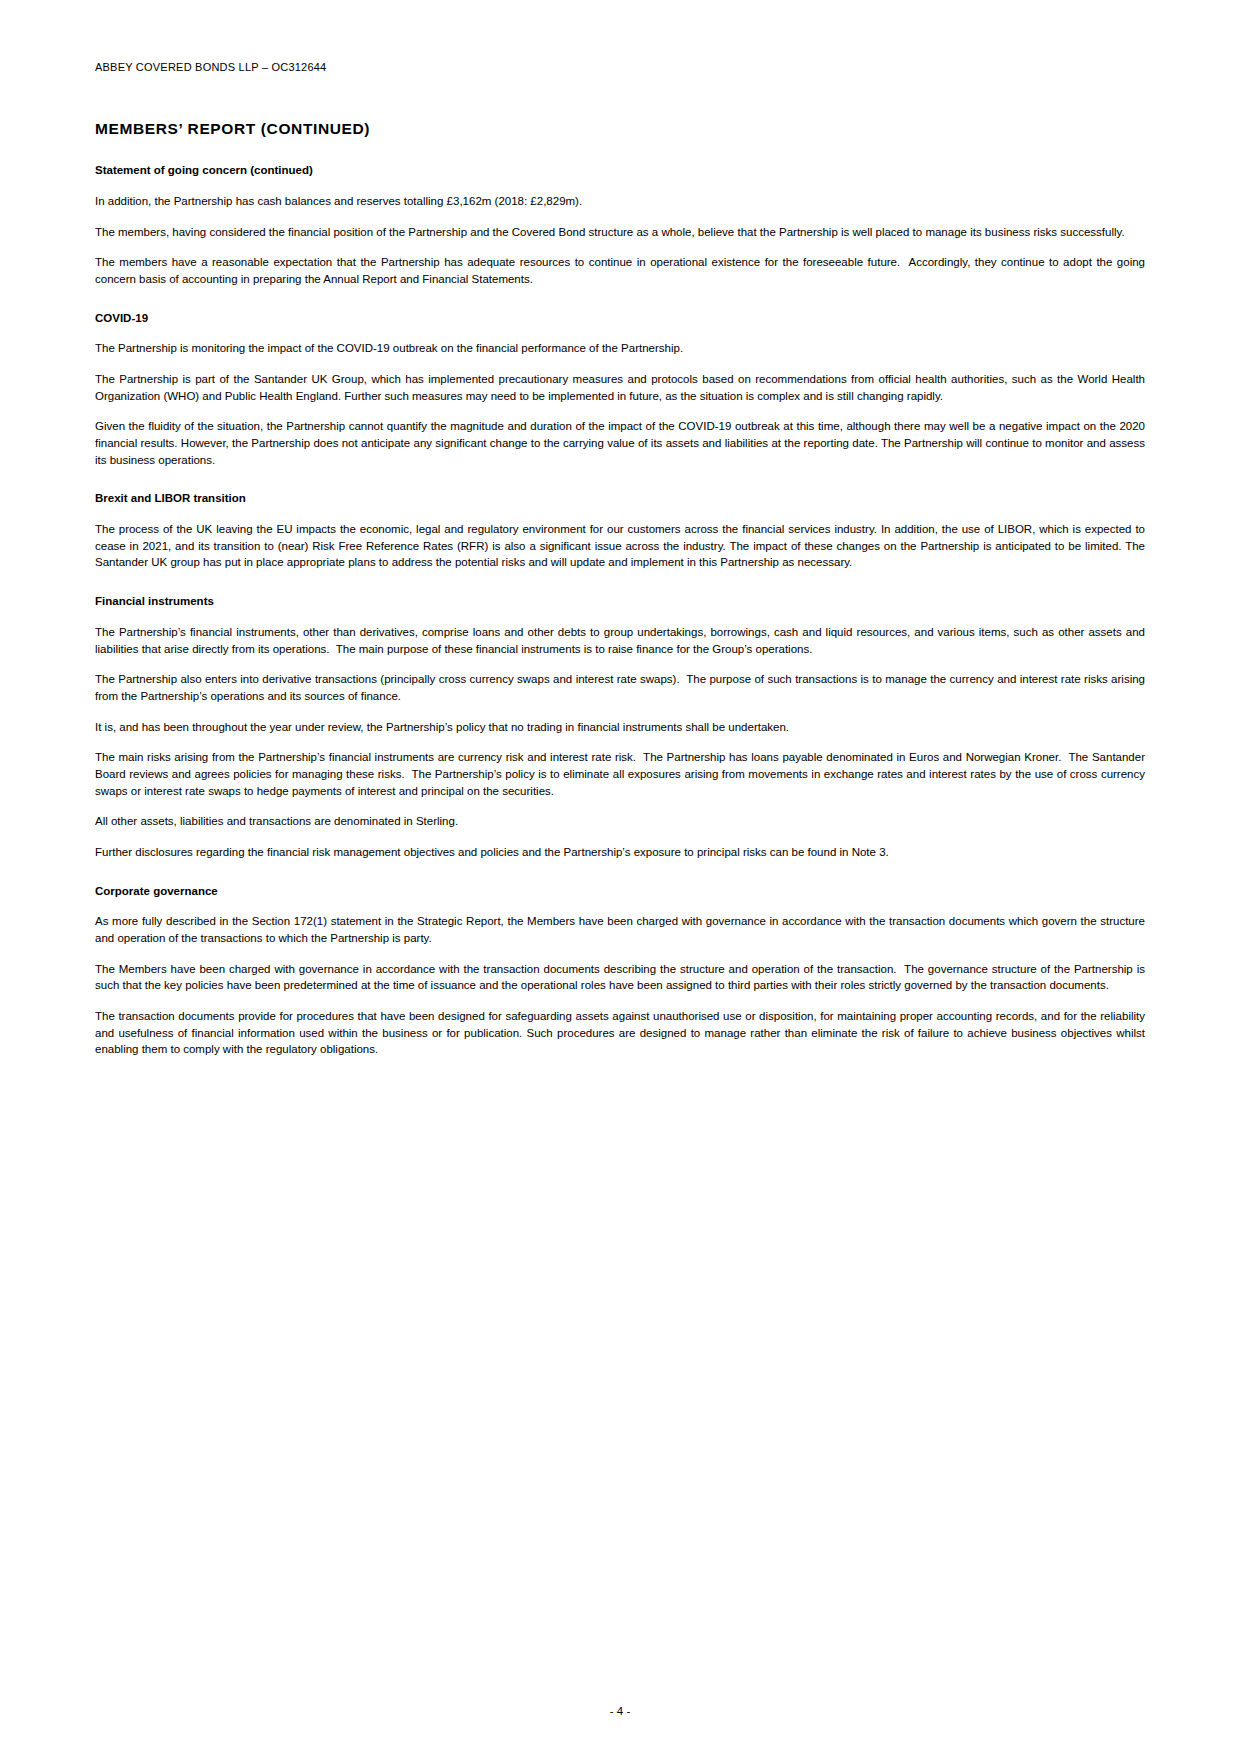ABBEY COVERED BONDS LLP – OC312644
MEMBERS’ REPORT (CONTINUED)
Statement of going concern (continued)
In addition, the Partnership has cash balances and reserves totalling £3,162m (2018: £2,829m).
The members, having considered the financial position of the Partnership and the Covered Bond structure as a whole, believe that the Partnership is well placed to manage its business risks successfully.
The members have a reasonable expectation that the Partnership has adequate resources to continue in operational existence for the foreseeable future. Accordingly, they continue to adopt the going concern basis of accounting in preparing the Annual Report and Financial Statements.
COVID-19
The Partnership is monitoring the impact of the COVID-19 outbreak on the financial performance of the Partnership.
The Partnership is part of the Santander UK Group, which has implemented precautionary measures and protocols based on recommendations from official health authorities, such as the World Health Organization (WHO) and Public Health England. Further such measures may need to be implemented in future, as the situation is complex and is still changing rapidly.
Given the fluidity of the situation, the Partnership cannot quantify the magnitude and duration of the impact of the COVID-19 outbreak at this time, although there may well be a negative impact on the 2020 financial results. However, the Partnership does not anticipate any significant change to the carrying value of its assets and liabilities at the reporting date. The Partnership will continue to monitor and assess its business operations.
Brexit and LIBOR transition
The process of the UK leaving the EU impacts the economic, legal and regulatory environment for our customers across the financial services industry. In addition, the use of LIBOR, which is expected to cease in 2021, and its transition to (near) Risk Free Reference Rates (RFR) is also a significant issue across the industry. The impact of these changes on the Partnership is anticipated to be limited. The Santander UK group has put in place appropriate plans to address the potential risks and will update and implement in this Partnership as necessary.
Financial instruments
The Partnership’s financial instruments, other than derivatives, comprise loans and other debts to group undertakings, borrowings, cash and liquid resources, and various items, such as other assets and liabilities that arise directly from its operations. The main purpose of these financial instruments is to raise finance for the Group’s operations.
The Partnership also enters into derivative transactions (principally cross currency swaps and interest rate swaps). The purpose of such transactions is to manage the currency and interest rate risks arising from the Partnership’s operations and its sources of finance.
It is, and has been throughout the year under review, the Partnership’s policy that no trading in financial instruments shall be undertaken.
The main risks arising from the Partnership’s financial instruments are currency risk and interest rate risk. The Partnership has loans payable denominated in Euros and Norwegian Kroner. The Santander Board reviews and agrees policies for managing these risks. The Partnership’s policy is to eliminate all exposures arising from movements in exchange rates and interest rates by the use of cross currency swaps or interest rate swaps to hedge payments of interest and principal on the securities.
All other assets, liabilities and transactions are denominated in Sterling.
Further disclosures regarding the financial risk management objectives and policies and the Partnership’s exposure to principal risks can be found in Note 3.
Corporate governance
As more fully described in the Section 172(1) statement in the Strategic Report, the Members have been charged with governance in accordance with the transaction documents which govern the structure and operation of the transactions to which the Partnership is party.
The Members have been charged with governance in accordance with the transaction documents describing the structure and operation of the transaction. The governance structure of the Partnership is such that the key policies have been predetermined at the time of issuance and the operational roles have been assigned to third parties with their roles strictly governed by the transaction documents.
The transaction documents provide for procedures that have been designed for safeguarding assets against unauthorised use or disposition, for maintaining proper accounting records, and for the reliability and usefulness of financial information used within the business or for publication. Such procedures are designed to manage rather than eliminate the risk of failure to achieve business objectives whilst enabling them to comply with the regulatory obligations.
- 4 -